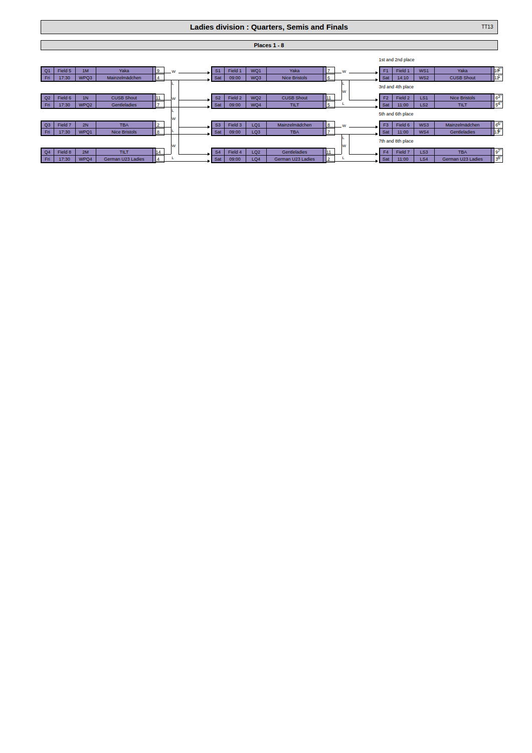Ladies division : Quarters, Semis and Finals
TT13
Places 1 - 8
| Q1 | Field 5 | 1M | Yaka | 9 |
| Fri | 17:30 | WPQ3 | Mainzelmädchen | 4 |
| Q2 | Field 6 | 1N | CUSB Shout | 11 |
| Fri | 17:30 | WPQ2 | Gentleladies | 7 |
| Q3 | Field 7 | 2N | TBA | 2 |
| Fri | 17:30 | WPQ1 | Nice Bristols | 8 |
| Q4 | Field 8 | 2M | TILT | 14 |
| Fri | 17:30 | WPQ4 | German U23 Ladies | 4 |
| S1 | Field 1 | WQ1 | Yaka | 7 |
| Sat | 09:00 | WQ3 | Nice Bristols | 6 |
| S2 | Field 2 | WQ2 | CUSB Shout | 11 |
| Sat | 09:00 | WQ4 | TILT | 5 |
| S3 | Field 3 | LQ1 | Mainzelmädchen | 8 |
| Sat | 09:00 | LQ3 | TBA | 7 |
| S4 | Field 4 | LQ2 | Gentleladies | 11 |
| Sat | 09:00 | LQ4 | German U23 Ladies | 2 |
1st and 2nd place
| F1 | Field 1 | WS1 | Yaka | 10 |
| Sat | 14:10 | WS2 | CUSB Shout | 11 |
2°
1°
3rd and 4th place
| F2 | Field 2 | LS1 | Nice Bristols | 6 |
| Sat | 11:00 | LS2 | TILT | 5 |
3°
4°
5th and 6th place
| F3 | Field 6 | WS3 | Mainzelmädchen | 6 |
| Sat | 11:00 | WS4 | Gentleladies | 13 |
6°
5°
7th and 8th place
| F4 | Field 7 | LS3 | TBA | 9 |
| Sat | 11:00 | LS4 | German U23 Ladies | 3 |
7°
8°
W
L
W
L
W
L
W
L
W
L
W
L
W
L
W
L